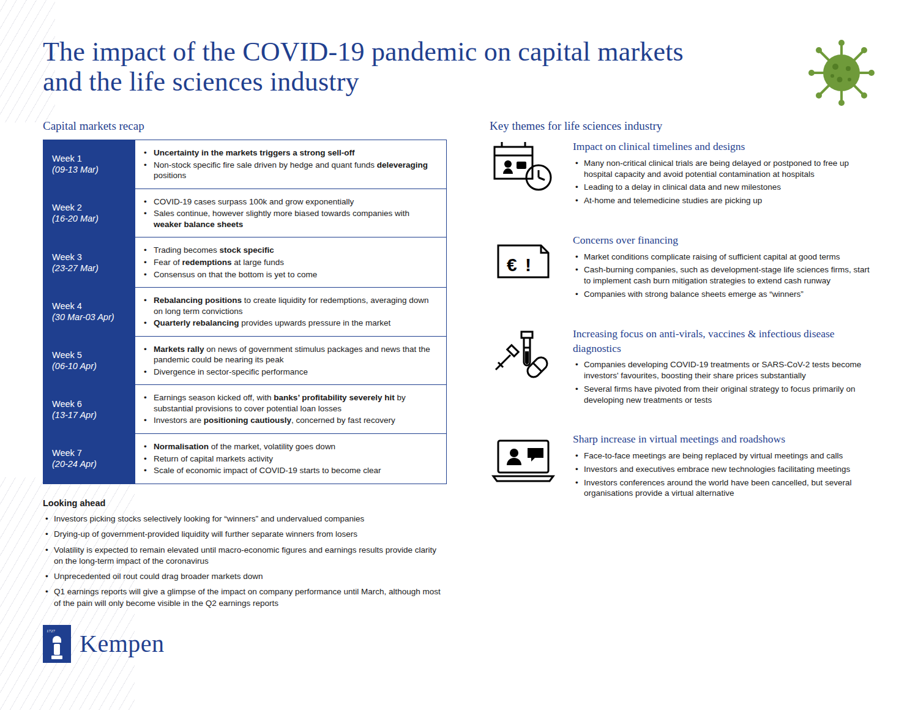The impact of the COVID-19 pandemic on capital markets and the life sciences industry
Capital markets recap
| Week 1 (09-13 Mar) | Uncertainty in the markets triggers a strong sell-off Non-stock specific fire sale driven by hedge and quant funds deleveraging positions |
| Week 2 (16-20 Mar) | COVID-19 cases surpass 100k and grow exponentially Sales continue, however slightly more biased towards companies with weaker balance sheets |
| Week 3 (23-27 Mar) | Trading becomes stock specific Fear of redemptions at large funds Consensus on that the bottom is yet to come |
| Week 4 (30 Mar-03 Apr) | Rebalancing positions to create liquidity for redemptions, averaging down on long term convictions Quarterly rebalancing provides upwards pressure in the market |
| Week 5 (06-10 Apr) | Markets rally on news of government stimulus packages and news that the pandemic could be nearing its peak Divergence in sector-specific performance |
| Week 6 (13-17 Apr) | Earnings season kicked off, with banks’ profitability severely hit by substantial provisions to cover potential loan losses Investors are positioning cautiously , concerned by fast recovery |
| Week 7 (20-24 Apr) | Normalisation of the market, volatility goes down Return of capital markets activity Scale of economic impact of COVID-19 starts to become clear |
Looking ahead
Investors picking stocks selectively looking for “winners” and undervalued companies
Drying-up of government-provided liquidity will further separate winners from losers
Volatility is expected to remain elevated until macro-economic figures and earnings results provide clarity on the long-term impact of the coronavirus
Unprecedented oil rout could drag broader markets down
Q1 earnings reports will give a glimpse of the impact on company performance until March, although most of the pain will only become visible in the Q2 earnings reports
1727
Kempen
Key themes for life sciences industry
Impact on clinical timelines and designs
Many non-critical clinical trials are being delayed or postponed to free up hospital capacity and avoid potential contamination at hospitals
Leading to a delay in clinical data and new milestones
At-home and telemedicine studies are picking up
€ !
Concerns over financing
Market conditions complicate raising of sufficient capital at good terms
Cash-burning companies, such as development-stage life sciences firms, start to implement cash burn mitigation strategies to extend cash runway
Companies with strong balance sheets emerge as “winners”
Increasing focus on anti-virals, vaccines & infectious disease diagnostics
Companies developing COVID-19 treatments or SARS-CoV-2 tests become investors' favourites, boosting their share prices substantially
Several firms have pivoted from their original strategy to focus primarily on developing new treatments or tests
Sharp increase in virtual meetings and roadshows
Face-to-face meetings are being replaced by virtual meetings and calls
Investors and executives embrace new technologies facilitating meetings
Investors conferences around the world have been cancelled, but several organisations provide a virtual alternative